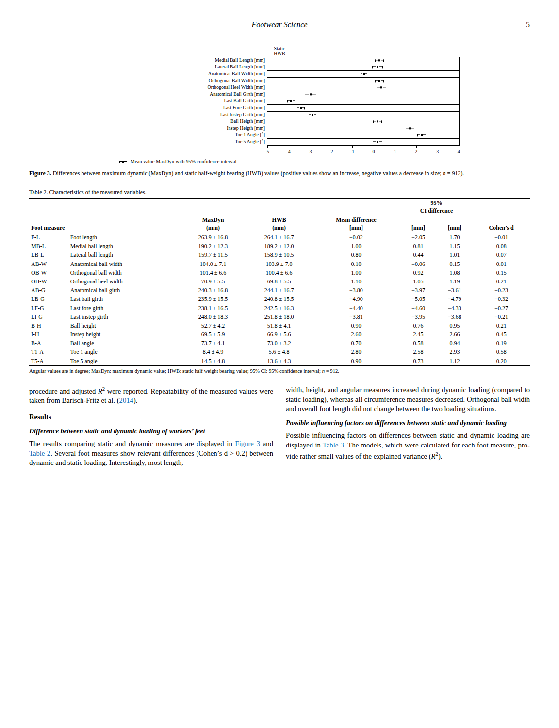Footwear Science 5
Static HWB
| Medial Ball Length [mm] | |
| Lateral Ball Length [mm] | |
| Anatomical Ball Width [mm] | |
| Orthogonal Ball Width [mm] | |
| Orthogonal Heel Width [mm] | |
| Anatomical Ball Girth [mm] | |
| Last Ball Girth [mm] | |
| Last Fore Girth [mm] | |
| Last Instep Girth [mm] | |
| Ball Heigth [mm] | |
| Instep Heigth [mm] | |
| Toe 1 Angle [°] | |
| Toe 5 Angle [°] | |
| | -5 -4 -3 -2 -1 0 1 2 3 4 |
Mean value MaxDyn with 95% confidence interval
Figure 3. Differences between maximum dynamic (MaxDyn) and static half-weight bearing (HWB) values (positive values show an increase, negative values a decrease in size; n = 912).
Table 2. Characteristics of the measured variables.
| | | | | 95% CI difference | |
| --- | --- | --- | --- | --- | --- |
| Foot measure | MaxDyn (mm) | HWB (mm) | Mean difference [mm] | [mm] | [mm] | Cohen’s d |
| F-L | Foot length | 263.9 ± 16.8 | 264.1 ± 16.7 | −0.02 | −2.05 | 1.70 | −0.01 |
| MB-L | Medial ball length | 190.2 ± 12.3 | 189.2 ± 12.0 | 1.00 | 0.81 | 1.15 | 0.08 |
| LB-L | Lateral ball length | 159.7 ± 11.5 | 158.9 ± 10.5 | 0.80 | 0.44 | 1.01 | 0.07 |
| AB-W | Anatomical ball width | 104.0 ± 7.1 | 103.9 ± 7.0 | 0.10 | −0.06 | 0.15 | 0.01 |
| OB-W | Orthogonal ball width | 101.4 ± 6.6 | 100.4 ± 6.6 | 1.00 | 0.92 | 1.08 | 0.15 |
| OH-W | Orthogonal heel width | 70.9 ± 5.5 | 69.8 ± 5.5 | 1.10 | 1.05 | 1.19 | 0.21 |
| AB-G | Anatomical ball girth | 240.3 ± 16.8 | 244.1 ± 16.7 | −3.80 | −3.97 | −3.61 | −0.23 |
| LB-G | Last ball girth | 235.9 ± 15.5 | 240.8 ± 15.5 | −4.90 | −5.05 | −4.79 | −0.32 |
| LF-G | Last fore girth | 238.1 ± 16.5 | 242.5 ± 16.3 | −4.40 | −4.60 | −4.33 | −0.27 |
| LI-G | Last instep girth | 248.0 ± 18.3 | 251.8 ± 18.0 | −3.81 | −3.95 | −3.68 | −0.21 |
| B-H | Ball height | 52.7 ± 4.2 | 51.8 ± 4.1 | 0.90 | 0.76 | 0.95 | 0.21 |
| I-H | Instep height | 69.5 ± 5.9 | 66.9 ± 5.6 | 2.60 | 2.45 | 2.66 | 0.45 |
| B-A | Ball angle | 73.7 ± 4.1 | 73.0 ± 3.2 | 0.70 | 0.58 | 0.94 | 0.19 |
| T1-A | Toe 1 angle | 8.4 ± 4.9 | 5.6 ± 4.8 | 2.80 | 2.58 | 2.93 | 0.58 |
| T5-A | Toe 5 angle | 14.5 ± 4.8 | 13.6 ± 4.3 | 0.90 | 0.73 | 1.12 | 0.20 |
Angular values are in degree; MaxDyn: maximum dynamic value; HWB: static half weight bearing value; 95% CI: 95% confidence interval; n = 912.
procedure and adjusted R2 were reported. Repeatability of the measured values were taken from Barisch-Fritz et al. (2014).
Results
Difference between static and dynamic loading of workers’ feet
The results comparing static and dynamic measures are displayed in Figure 3 and Table 2. Several foot measures show relevant differences (Cohen’s d > 0.2) between dynamic and static loading. Interestingly, most length,
width, height, and angular measures increased during dynamic loading (compared to static loading), whereas all circumference measures decreased. Orthogonal ball width and overall foot length did not change between the two loading situations.
Possible influencing factors on differences between static and dynamic loading
Possible influencing factors on differences between static and dynamic loading are displayed in Table 3. The models, which were calculated for each foot measure, provide rather small values of the explained variance (R2).